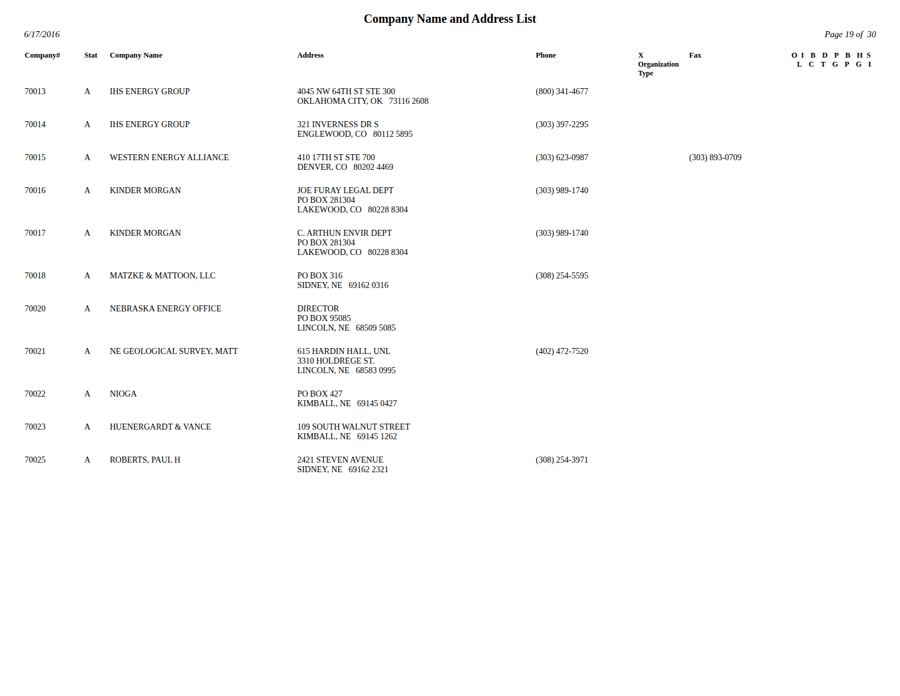Company Name and Address List
6/17/2016 Page 19 of 30
| Company# | Stat | Company Name | Address | Phone | X Organization Type | Fax | O I B D P B H S L C T G P G I |
| --- | --- | --- | --- | --- | --- | --- | --- |
| 70013 | A | IHS ENERGY GROUP | 4045 NW 64TH ST STE 300 OKLAHOMA CITY, OK 73116 2608 | (800) 341-4677 | | | |
| 70014 | A | IHS ENERGY GROUP | 321 INVERNESS DR S ENGLEWOOD, CO 80112 5895 | (303) 397-2295 | | | |
| 70015 | A | WESTERN ENERGY ALLIANCE | 410 17TH ST STE 700 DENVER, CO 80202 4469 | (303) 623-0987 | | (303) 893-0709 | |
| 70016 | A | KINDER MORGAN | JOE FURAY LEGAL DEPT PO BOX 281304 LAKEWOOD, CO 80228 8304 | (303) 989-1740 | | | |
| 70017 | A | KINDER MORGAN | C. ARTHUN ENVIR DEPT PO BOX 281304 LAKEWOOD, CO 80228 8304 | (303) 989-1740 | | | |
| 70018 | A | MATZKE & MATTOON, LLC | PO BOX 316 SIDNEY, NE 69162 0316 | (308) 254-5595 | | | |
| 70020 | A | NEBRASKA ENERGY OFFICE | DIRECTOR PO BOX 95085 LINCOLN, NE 68509 5085 | | | | |
| 70021 | A | NE GEOLOGICAL SURVEY, MATT | 615 HARDIN HALL, UNL 3310 HOLDREGE ST. LINCOLN, NE 68583 0995 | (402) 472-7520 | | | |
| 70022 | A | NIOGA | PO BOX 427 KIMBALL, NE 69145 0427 | | | | |
| 70023 | A | HUENERGARDT & VANCE | 109 SOUTH WALNUT STREET KIMBALL, NE 69145 1262 | | | | |
| 70025 | A | ROBERTS, PAUL H | 2421 STEVEN AVENUE SIDNEY, NE 69162 2321 | (308) 254-3971 | | | |